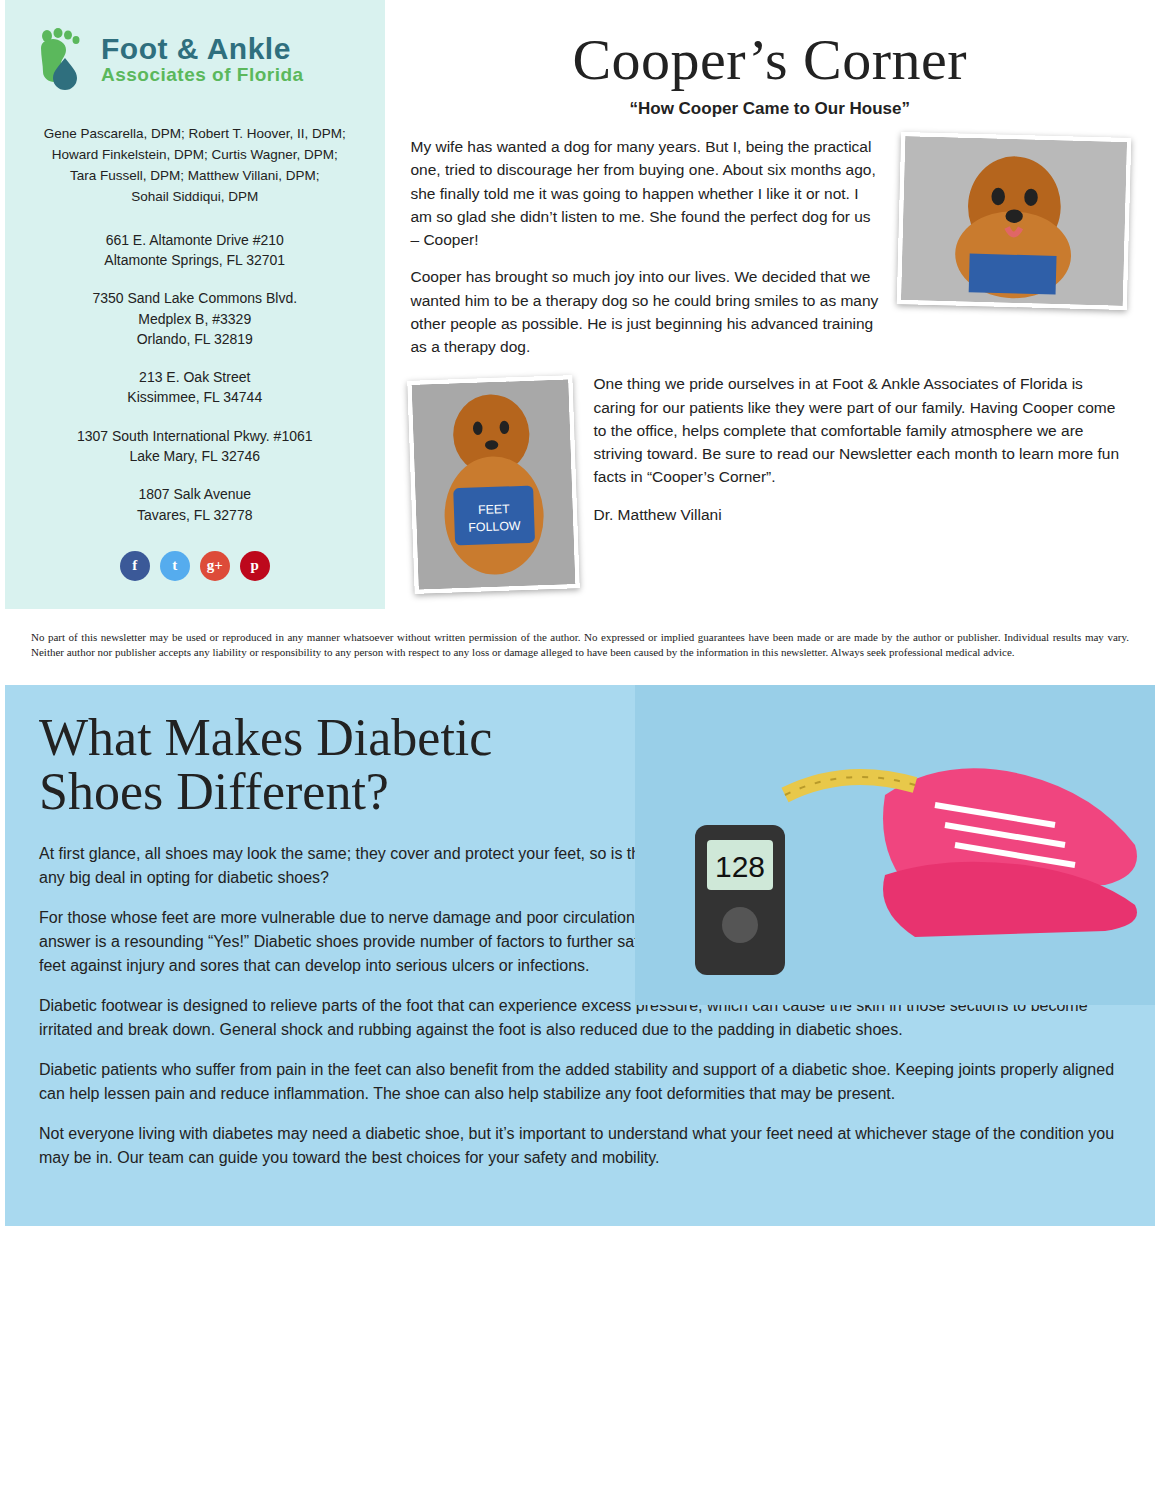Foot & Ankle
Associates of Florida
Gene Pascarella, DPM; Robert T. Hoover, II, DPM;
Howard Finkelstein, DPM; Curtis Wagner, DPM;
Tara Fussell, DPM; Matthew Villani, DPM;
Sohail Siddiqui, DPM
661 E. Altamonte Drive #210
Altamonte Springs, FL 32701
7350 Sand Lake Commons Blvd.
Medplex B, #3329
Orlando, FL 32819
213 E. Oak Street
Kissimmee, FL 34744
1307 South International Pkwy. #1061
Lake Mary, FL 32746
1807 Salk Avenue
Tavares, FL 32778
f t g+ p
Cooper’s Corner
“How Cooper Came to Our House”
My wife has wanted a dog for many years. But I, being the practical one, tried to discourage her from buying one. About six months ago, she finally told me it was going to happen whether I like it or not. I am so glad she didn’t listen to me. She found the perfect dog for us – Cooper!
Cooper has brought so much joy into our lives. We decided that we wanted him to be a therapy dog so he could bring smiles to as many other people as possible. He is just beginning his advanced training as a therapy dog.
One thing we pride ourselves in at Foot & Ankle Associates of Florida is caring for our patients like they were part of our family. Having Cooper come to the office, helps complete that comfortable family atmosphere we are striving toward. Be sure to read our Newsletter each month to learn more fun facts in “Cooper’s Corner”.
Dr. Matthew Villani
No part of this newsletter may be used or reproduced in any manner whatsoever without written permission of the author. No expressed or implied guarantees have been made or are made by the author or publisher. Individual results may vary. Neither author nor publisher accepts any liability or responsibility to any person with respect to any loss or damage alleged to have been caused by the information in this newsletter. Always seek professional medical advice.
What Makes Diabetic
Shoes Different?
At first glance, all shoes may look the same; they cover and protect your feet, so is there really any big deal in opting for diabetic shoes?
For those whose feet are more vulnerable due to nerve damage and poor circulation, the answer is a resounding “Yes!” Diabetic shoes provide number of factors to further safeguard feet against injury and sores that can develop into serious ulcers or infections.
Diabetic footwear is designed to relieve parts of the foot that can experience excess pressure, which can cause the skin in those sections to become irritated and break down. General shock and rubbing against the foot is also reduced due to the padding in diabetic shoes.
Diabetic patients who suffer from pain in the feet can also benefit from the added stability and support of a diabetic shoe. Keeping joints properly aligned can help lessen pain and reduce inflammation. The shoe can also help stabilize any foot deformities that may be present.
Not everyone living with diabetes may need a diabetic shoe, but it’s important to understand what your feet need at whichever stage of the condition you may be in. Our team can guide you toward the best choices for your safety and mobility.